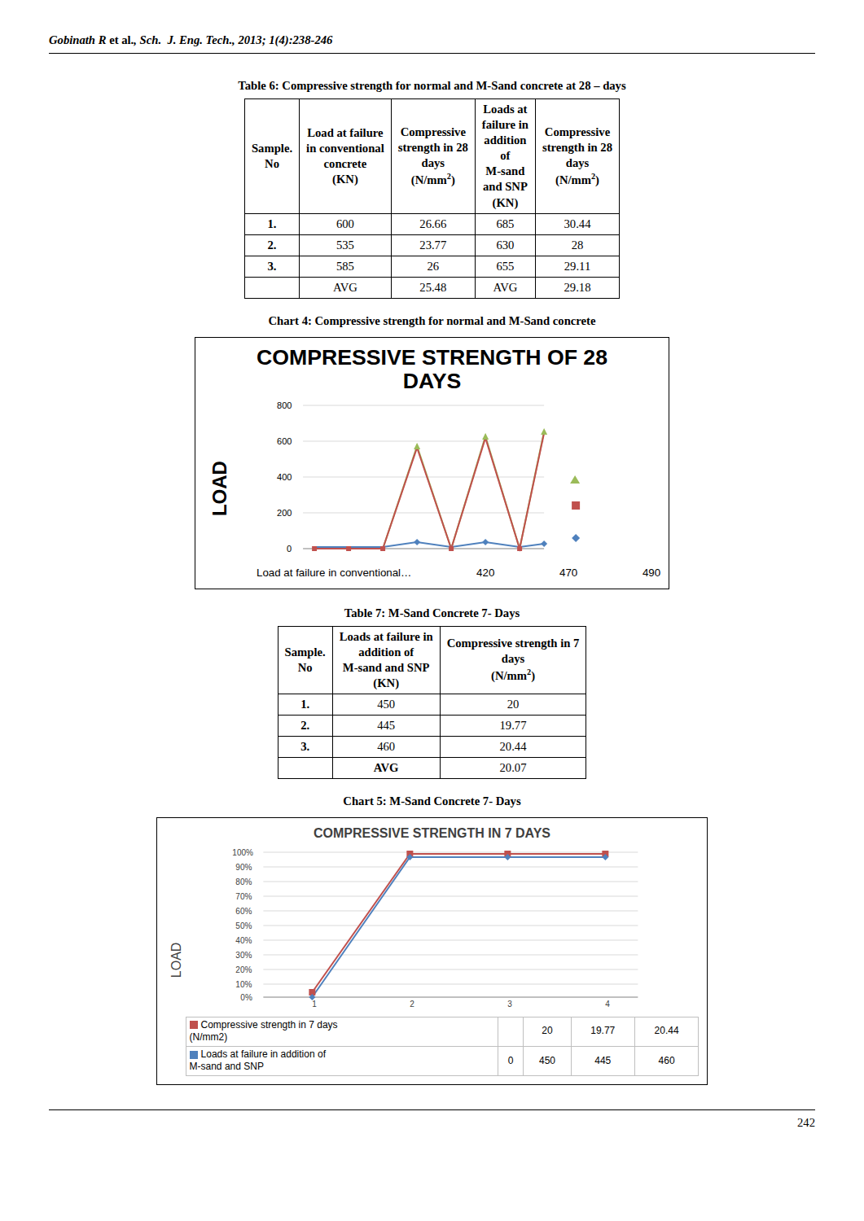Gobinath R et al., Sch. J. Eng. Tech., 2013; 1(4):238-246
Table 6: Compressive strength for normal and M-Sand concrete at 28 – days
| Sample. No | Load at failure in conventional concrete (KN) | Compressive strength in 28 days (N/mm 2 ) | Loads at failure in addition of M-sand and SNP (KN) | Compressive strength in 28 days (N/mm 2 ) |
| --- | --- | --- | --- | --- |
| 1. | 600 | 26.66 | 685 | 30.44 |
| 2. | 535 | 23.77 | 630 | 28 |
| 3. | 585 | 26 | 655 | 29.11 |
| | AVG | 25.48 | AVG | 29.18 |
Chart 4: Compressive strength for normal and M-Sand concrete
COMPRESSIVE STRENGTH OF 28
DAYS
LOAD
800 600 400 200 0
Load at failure in conventional… 420 470 490
Table 7: M-Sand Concrete 7- Days
| Sample. No | Loads at failure in addition of M-sand and SNP (KN) | Compressive strength in 7 days (N/mm 2 ) |
| --- | --- | --- |
| 1. | 450 | 20 |
| 2. | 445 | 19.77 |
| 3. | 460 | 20.44 |
| | AVG | 20.07 |
Chart 5: M-Sand Concrete 7- Days
COMPRESSIVE STRENGTH IN 7 DAYS
LOAD
100% 90% 80% 70% 60% 50% 40% 30% 20% 10% 0% 1 2 3 4
| Compressive strength in 7 days (N/mm2) | | 20 | 19.77 | 20.44 |
| Loads at failure in addition of M-sand and SNP | 0 | 450 | 445 | 460 |
242